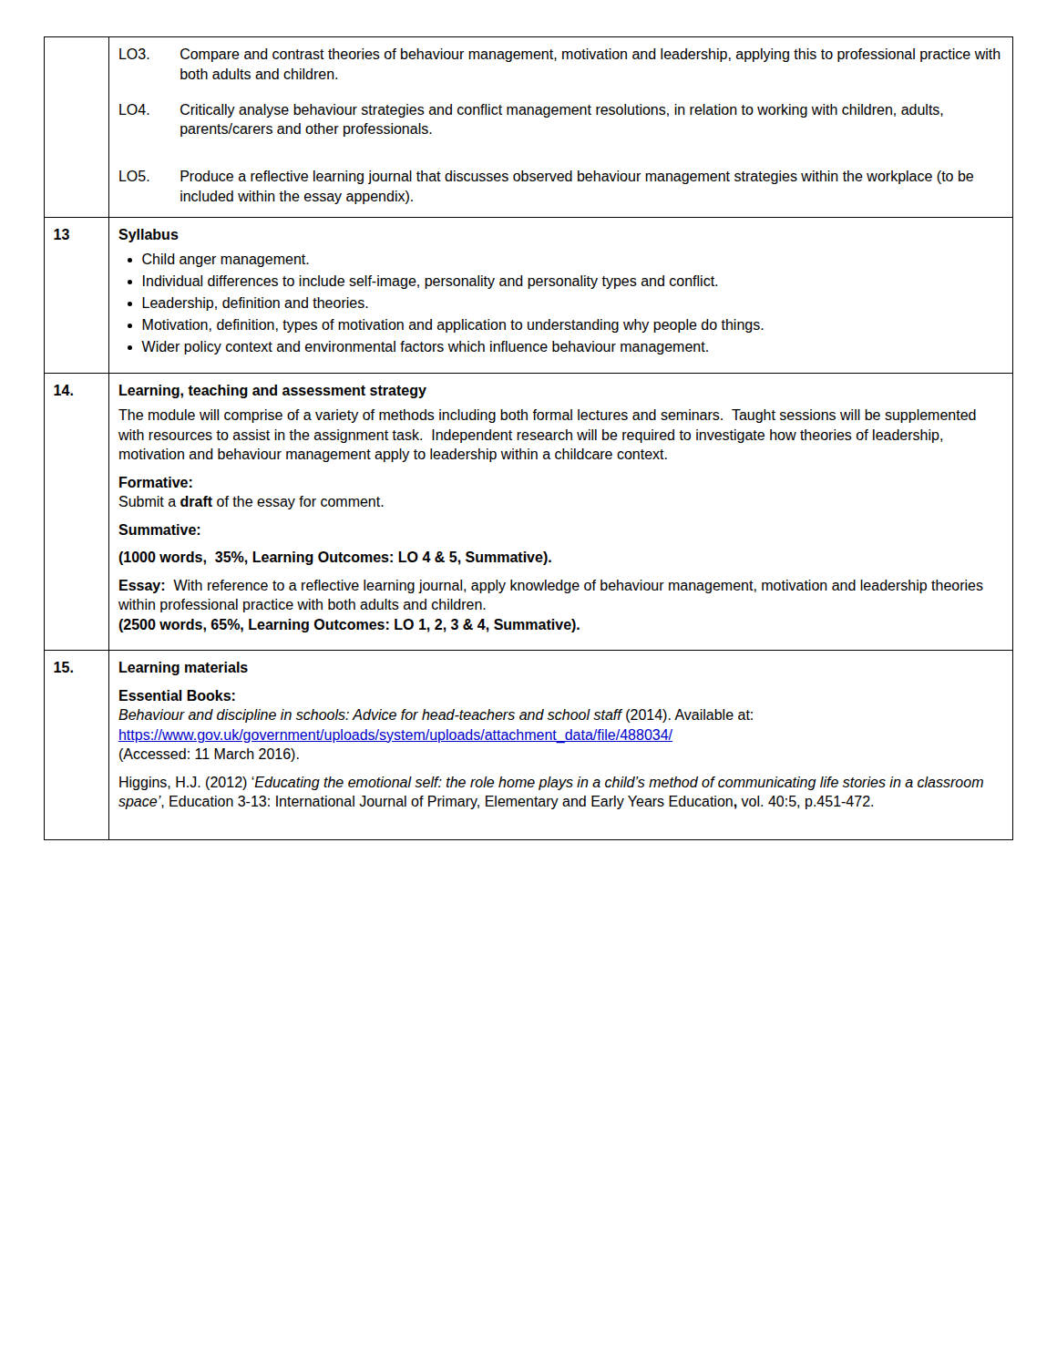| | LO3. Compare and contrast theories of behaviour management, motivation and leadership, applying this to professional practice with both adults and children. LO4. Critically analyse behaviour strategies and conflict management resolutions, in relation to working with children, adults, parents/carers and other professionals. LO5. Produce a reflective learning journal that discusses observed behaviour management strategies within the workplace (to be included within the essay appendix). |
| 13 | Syllabus Child anger management. Individual differences to include self-image, personality and personality types and conflict. Leadership, definition and theories. Motivation, definition, types of motivation and application to understanding why people do things. Wider policy context and environmental factors which influence behaviour management. |
| 14. | Learning, teaching and assessment strategy The module will comprise of a variety of methods including both formal lectures and seminars. Taught sessions will be supplemented with resources to assist in the assignment task. Independent research will be required to investigate how theories of leadership, motivation and behaviour management apply to leadership within a childcare context. Formative: Submit a draft of the essay for comment. Summative: (1000 words, 35%, Learning Outcomes: LO 4 & 5, Summative). Essay: With reference to a reflective learning journal, apply knowledge of behaviour management, motivation and leadership theories within professional practice with both adults and children. (2500 words, 65%, Learning Outcomes: LO 1, 2, 3 & 4, Summative). |
| 15. | Learning materials Essential Books: Behaviour and discipline in schools: Advice for head-teachers and school staff (2014). Available at: https://www.gov.uk/government/uploads/system/uploads/attachment_data/file/488034/ (Accessed: 11 March 2016). Higgins, H.J. (2012) ‘ Educating the emotional self: the role home plays in a child’s method of communicating life stories in a classroom space’ , Education 3-13: International Journal of Primary, Elementary and Early Years Education , vol. 40:5, p.451-472. |